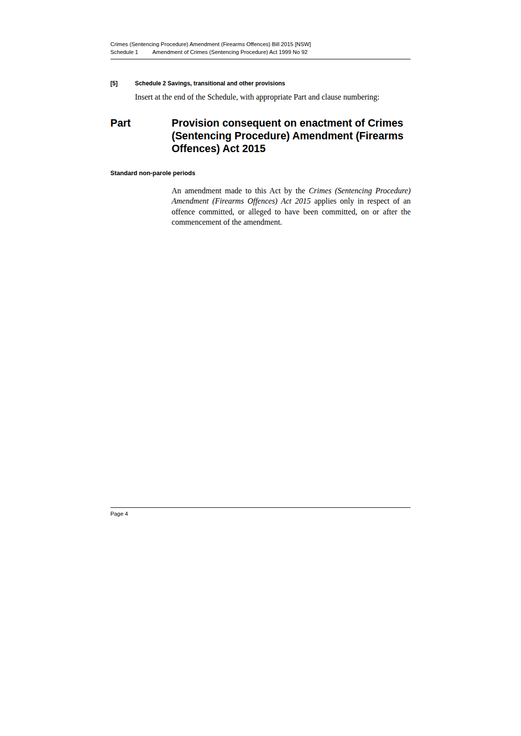Crimes (Sentencing Procedure) Amendment (Firearms Offences) Bill 2015 [NSW] Schedule 1 Amendment of Crimes (Sentencing Procedure) Act 1999 No 92
[5] Schedule 2 Savings, transitional and other provisions
Insert at the end of the Schedule, with appropriate Part and clause numbering:
Part Provision consequent on enactment of Crimes (Sentencing Procedure) Amendment (Firearms Offences) Act 2015
Standard non-parole periods
An amendment made to this Act by the Crimes (Sentencing Procedure) Amendment (Firearms Offences) Act 2015 applies only in respect of an offence committed, or alleged to have been committed, on or after the commencement of the amendment.
Page 4